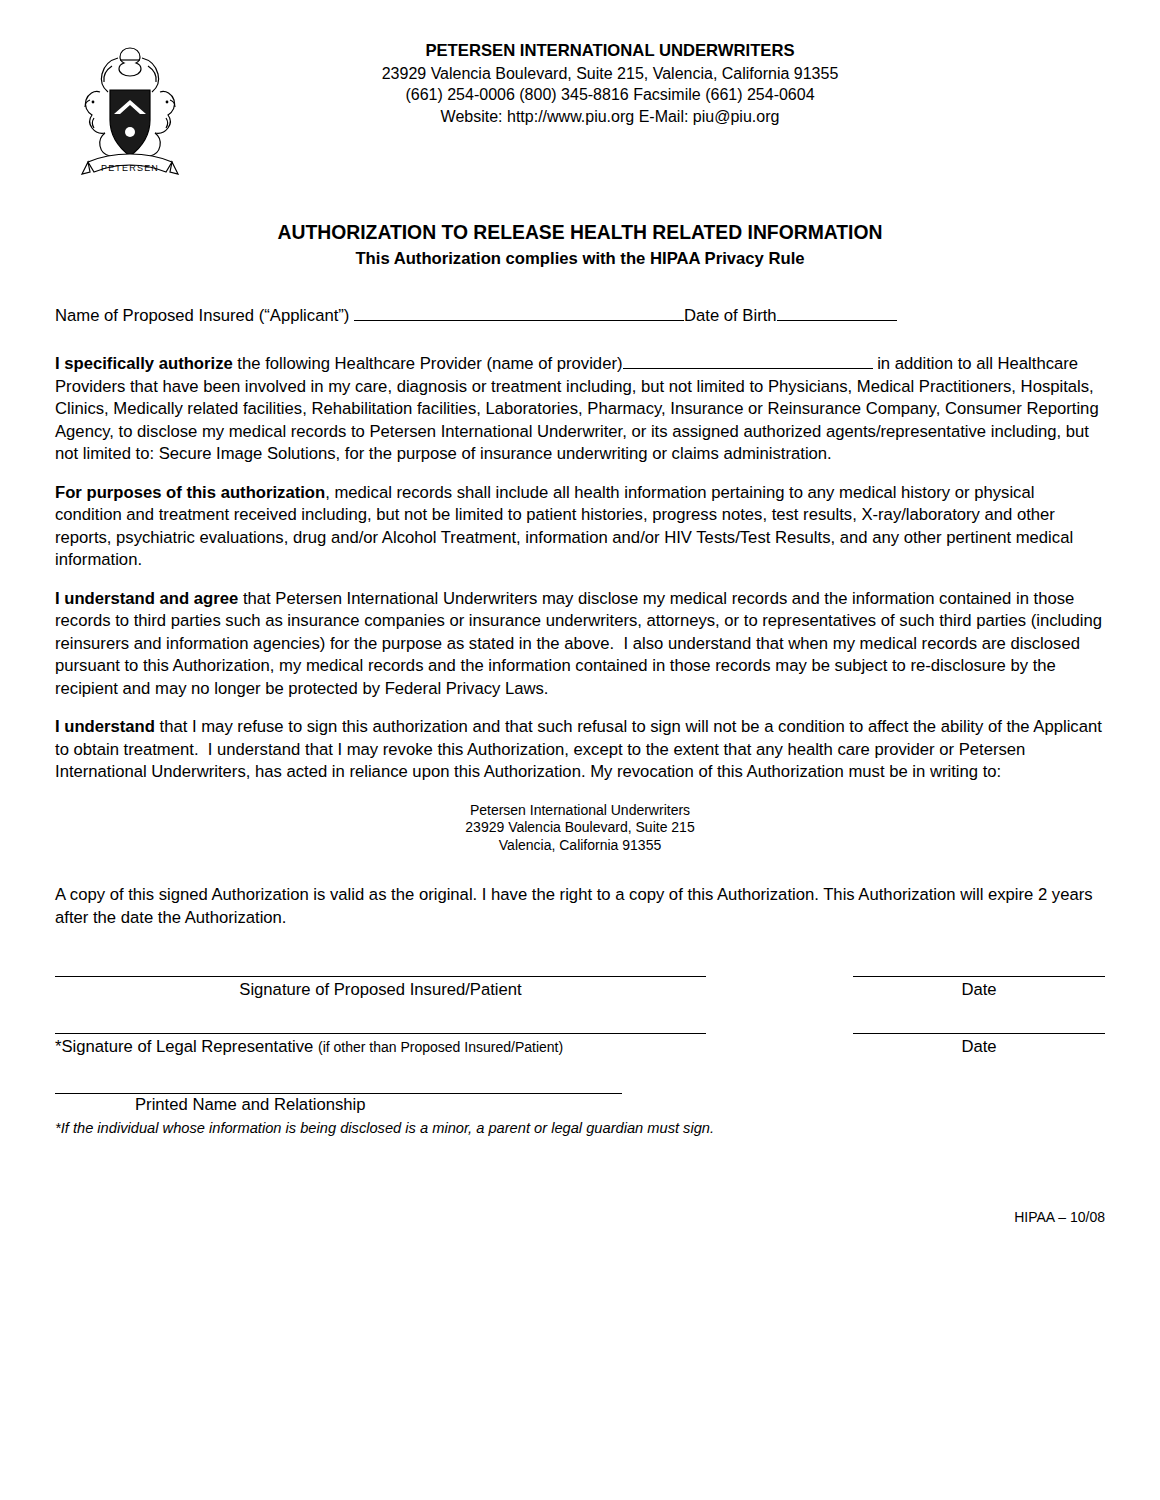PETERSEN
PETERSEN INTERNATIONAL UNDERWRITERS
23929 Valencia Boulevard, Suite 215, Valencia, California 91355
(661) 254-0006 (800) 345-8816 Facsimile (661) 254-0604
Website: http://www.piu.org E-Mail: piu@piu.org
AUTHORIZATION TO RELEASE HEALTH RELATED INFORMATION
This Authorization complies with the HIPAA Privacy Rule
Name of Proposed Insured (“Applicant”) Date of Birth
I specifically authorize the following Healthcare Provider (name of provider) in addition to all Healthcare Providers that have been involved in my care, diagnosis or treatment including, but not limited to Physicians, Medical Practitioners, Hospitals, Clinics, Medically related facilities, Rehabilitation facilities, Laboratories, Pharmacy, Insurance or Reinsurance Company, Consumer Reporting Agency, to disclose my medical records to Petersen International Underwriter, or its assigned authorized agents/representative including, but not limited to: Secure Image Solutions, for the purpose of insurance underwriting or claims administration.
For purposes of this authorization, medical records shall include all health information pertaining to any medical history or physical condition and treatment received including, but not be limited to patient histories, progress notes, test results, X-ray/laboratory and other reports, psychiatric evaluations, drug and/or Alcohol Treatment, information and/or HIV Tests/Test Results, and any other pertinent medical information.
I understand and agree that Petersen International Underwriters may disclose my medical records and the information contained in those records to third parties such as insurance companies or insurance underwriters, attorneys, or to representatives of such third parties (including reinsurers and information agencies) for the purpose as stated in the above. I also understand that when my medical records are disclosed pursuant to this Authorization, my medical records and the information contained in those records may be subject to re-disclosure by the recipient and may no longer be protected by Federal Privacy Laws.
I understand that I may refuse to sign this authorization and that such refusal to sign will not be a condition to affect the ability of the Applicant to obtain treatment. I understand that I may revoke this Authorization, except to the extent that any health care provider or Petersen International Underwriters, has acted in reliance upon this Authorization. My revocation of this Authorization must be in writing to:
Petersen International Underwriters
23929 Valencia Boulevard, Suite 215
Valencia, California 91355
A copy of this signed Authorization is valid as the original. I have the right to a copy of this Authorization. This Authorization will expire 2 years after the date the Authorization.
Signature of Proposed Insured/Patient
Date
*Signature of Legal Representative (if other than Proposed Insured/Patient)
Date
Printed Name and Relationship
*If the individual whose information is being disclosed is a minor, a parent or legal guardian must sign.
HIPAA – 10/08